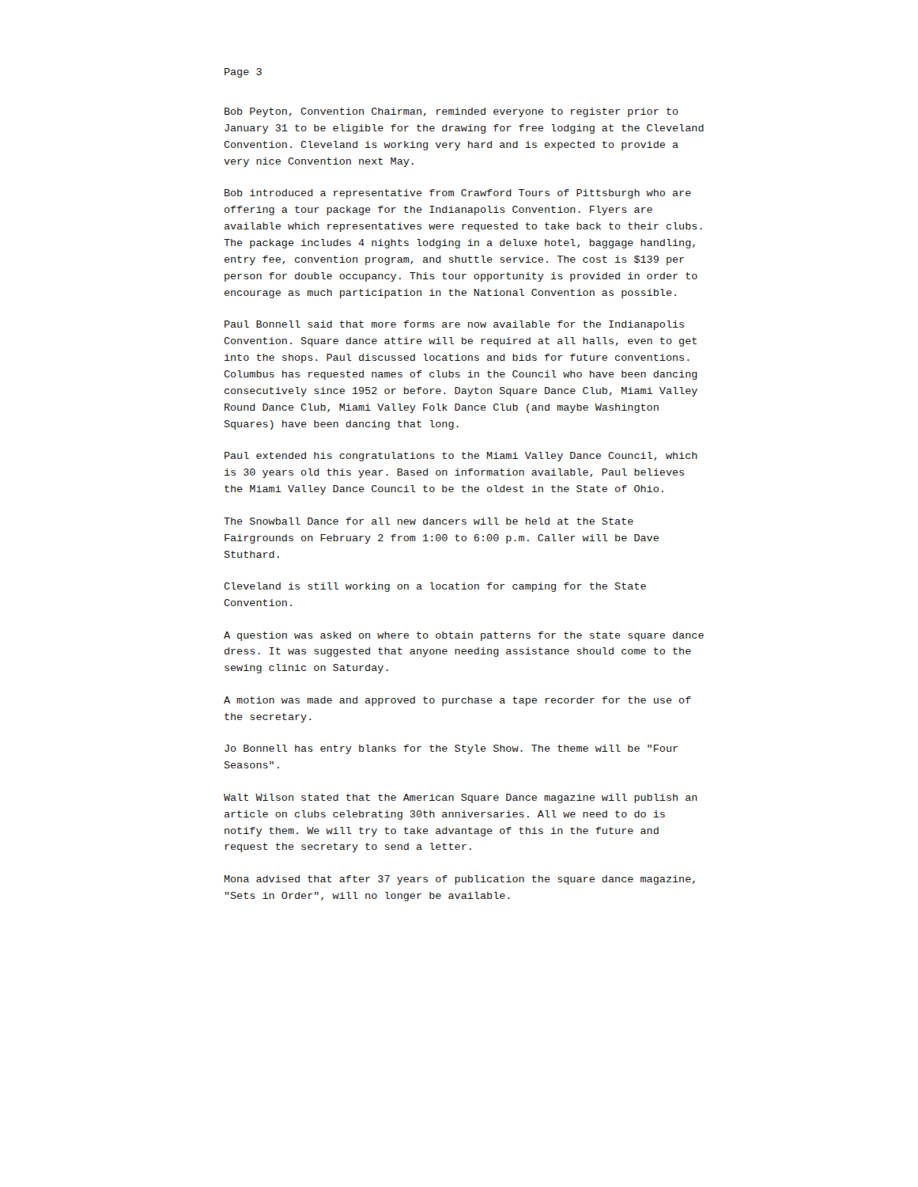Page 3
Bob Peyton, Convention Chairman, reminded everyone to register prior to January 31 to be eligible for the drawing for free lodging at the Cleveland Convention. Cleveland is working very hard and is expected to provide a very nice Convention next May.
Bob introduced a representative from Crawford Tours of Pittsburgh who are offering a tour package for the Indianapolis Convention. Flyers are available which representatives were requested to take back to their clubs. The package includes 4 nights lodging in a deluxe hotel, baggage handling, entry fee, convention program, and shuttle service. The cost is $139 per person for double occupancy. This tour opportunity is provided in order to encourage as much participation in the National Convention as possible.
Paul Bonnell said that more forms are now available for the Indianapolis Convention. Square dance attire will be required at all halls, even to get into the shops. Paul discussed locations and bids for future conventions. Columbus has requested names of clubs in the Council who have been dancing consecutively since 1952 or before. Dayton Square Dance Club, Miami Valley Round Dance Club, Miami Valley Folk Dance Club (and maybe Washington Squares) have been dancing that long.
Paul extended his congratulations to the Miami Valley Dance Council, which is 30 years old this year. Based on information available, Paul believes the Miami Valley Dance Council to be the oldest in the State of Ohio.
The Snowball Dance for all new dancers will be held at the State Fairgrounds on February 2 from 1:00 to 6:00 p.m. Caller will be Dave Stuthard.
Cleveland is still working on a location for camping for the State Convention.
A question was asked on where to obtain patterns for the state square dance dress. It was suggested that anyone needing assistance should come to the sewing clinic on Saturday.
A motion was made and approved to purchase a tape recorder for the use of the secretary.
Jo Bonnell has entry blanks for the Style Show. The theme will be "Four Seasons".
Walt Wilson stated that the American Square Dance magazine will publish an article on clubs celebrating 30th anniversaries. All we need to do is notify them. We will try to take advantage of this in the future and request the secretary to send a letter.
Mona advised that after 37 years of publication the square dance magazine, "Sets in Order", will no longer be available.